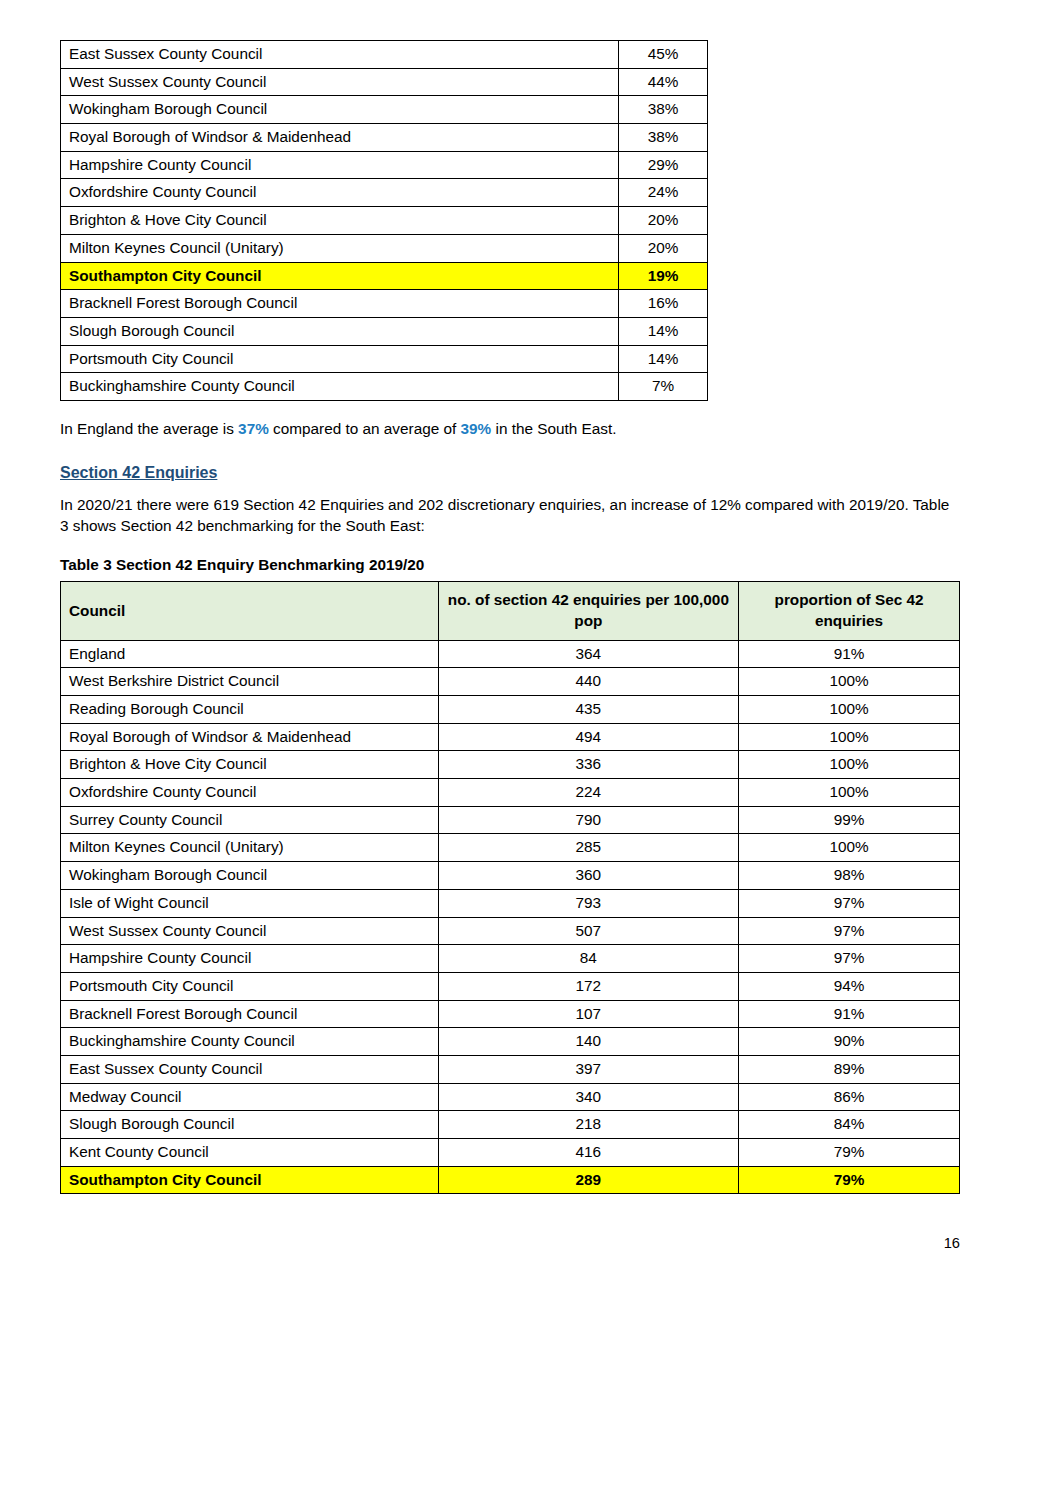| East Sussex County Council | 45% |
| West Sussex County Council | 44% |
| Wokingham Borough Council | 38% |
| Royal Borough of Windsor & Maidenhead | 38% |
| Hampshire County Council | 29% |
| Oxfordshire County Council | 24% |
| Brighton & Hove City Council | 20% |
| Milton Keynes Council (Unitary) | 20% |
| Southampton City Council | 19% |
| Bracknell Forest Borough Council | 16% |
| Slough Borough Council | 14% |
| Portsmouth City Council | 14% |
| Buckinghamshire County Council | 7% |
In England the average is 37% compared to an average of 39% in the South East.
Section 42 Enquiries
In 2020/21 there were 619 Section 42 Enquiries and 202 discretionary enquiries, an increase of 12% compared with 2019/20. Table 3 shows Section 42 benchmarking for the South East:
Table 3 Section 42 Enquiry Benchmarking 2019/20
| Council | no. of section 42 enquiries per 100,000 pop | proportion of Sec 42 enquiries |
| --- | --- | --- |
| England | 364 | 91% |
| West Berkshire District Council | 440 | 100% |
| Reading Borough Council | 435 | 100% |
| Royal Borough of Windsor & Maidenhead | 494 | 100% |
| Brighton & Hove City Council | 336 | 100% |
| Oxfordshire County Council | 224 | 100% |
| Surrey County Council | 790 | 99% |
| Milton Keynes Council (Unitary) | 285 | 100% |
| Wokingham Borough Council | 360 | 98% |
| Isle of Wight Council | 793 | 97% |
| West Sussex County Council | 507 | 97% |
| Hampshire County Council | 84 | 97% |
| Portsmouth City Council | 172 | 94% |
| Bracknell Forest Borough Council | 107 | 91% |
| Buckinghamshire County Council | 140 | 90% |
| East Sussex County Council | 397 | 89% |
| Medway Council | 340 | 86% |
| Slough Borough Council | 218 | 84% |
| Kent County Council | 416 | 79% |
| Southampton City Council | 289 | 79% |
16